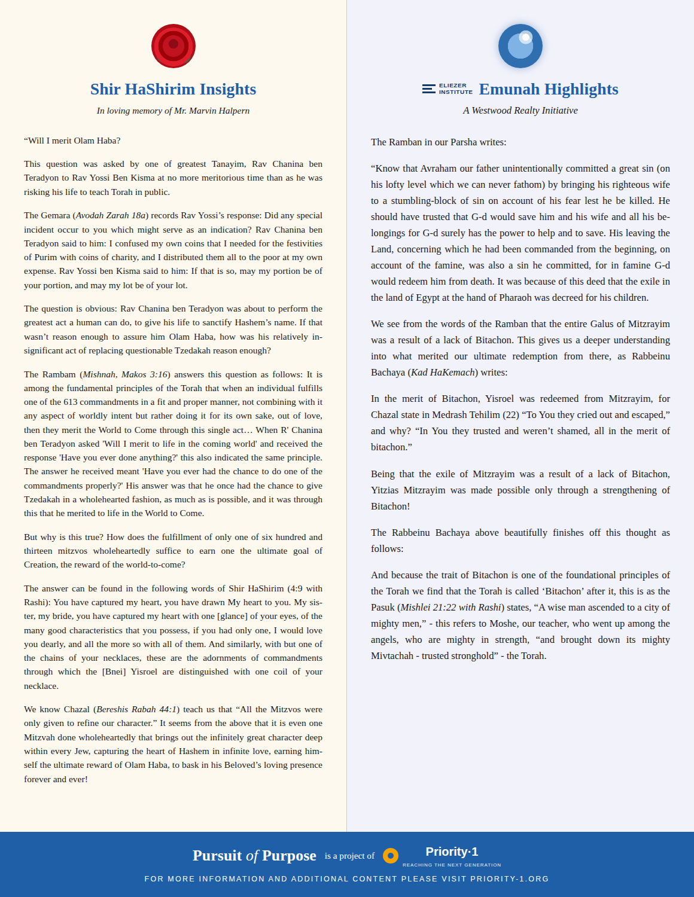Shir HaShirim Insights
In loving memory of Mr. Marvin Halpern
“Will I merit Olam Haba?
This question was asked by one of greatest Tanayim, Rav Chanina ben Teradyon to Rav Yossi Ben Kisma at no more meritorious time than as he was risking his life to teach Torah in public.
The Gemara (Avodah Zarah 18a) records Rav Yossi’s response: Did any special incident occur to you which might serve as an indication? Rav Chanina ben Teradyon said to him: I confused my own coins that I needed for the festivities of Purim with coins of charity, and I distributed them all to the poor at my own expense. Rav Yossi ben Kisma said to him: If that is so, may my portion be of your portion, and may my lot be of your lot.
The question is obvious: Rav Chanina ben Teradyon was about to perform the greatest act a human can do, to give his life to sanctify Hashem’s name. If that wasn’t reason enough to assure him Olam Haba, how was his relatively insignificant act of replacing questionable Tzedakah reason enough?
The Rambam (Mishnah, Makos 3:16) answers this question as follows: It is among the fundamental principles of the Torah that when an individual fulfills one of the 613 commandments in a fit and proper manner, not combining with it any aspect of worldly intent but rather doing it for its own sake, out of love, then they merit the World to Come through this single act… When R' Chanina ben Teradyon asked 'Will I merit to life in the coming world' and received the response 'Have you ever done anything?' this also indicated the same principle. The answer he received meant 'Have you ever had the chance to do one of the commandments properly?' His answer was that he once had the chance to give Tzedakah in a wholehearted fashion, as much as is possible, and it was through this that he merited to life in the World to Come.
But why is this true? How does the fulfillment of only one of six hundred and thirteen mitzvos wholeheartedly suffice to earn one the ultimate goal of Creation, the reward of the world-to-come?
The answer can be found in the following words of Shir HaShirim (4:9 with Rashi): You have captured my heart, you have drawn My heart to you. My sister, my bride, you have captured my heart with one [glance] of your eyes, of the many good characteristics that you possess, if you had only one, I would love you dearly, and all the more so with all of them. And similarly, with but one of the chains of your necklaces, these are the adornments of commandments through which the [Bnei] Yisroel are distinguished with one coil of your necklace.
We know Chazal (Bereshis Rabah 44:1) teach us that “All the Mitzvos were only given to refine our character.” It seems from the above that it is even one Mitzvah done wholeheartedly that brings out the infinitely great character deep within every Jew, capturing the heart of Hashem in infinite love, earning himself the ultimate reward of Olam Haba, to bask in his Beloved’s loving presence forever and ever!
Eliezer Institute
Emunah Highlights
A Westwood Realty Initiative
The Ramban in our Parsha writes:
“Know that Avraham our father unintentionally committed a great sin (on his lofty level which we can never fathom) by bringing his righteous wife to a stumbling-block of sin on account of his fear lest he be killed. He should have trusted that G-d would save him and his wife and all his belongings for G-d surely has the power to help and to save. His leaving the Land, concerning which he had been commanded from the beginning, on account of the famine, was also a sin he committed, for in famine G-d would redeem him from death. It was because of this deed that the exile in the land of Egypt at the hand of Pharaoh was decreed for his children.
We see from the words of the Ramban that the entire Galus of Mitzrayim was a result of a lack of Bitachon. This gives us a deeper understanding into what merited our ultimate redemption from there, as Rabbeinu Bachaya (Kad HaKemach) writes:
In the merit of Bitachon, Yisroel was redeemed from Mitzrayim, for Chazal state in Medrash Tehilim (22) “To You they cried out and escaped,” and why? “In You they trusted and weren’t shamed, all in the merit of bitachon.”
Being that the exile of Mitzrayim was a result of a lack of Bitachon, Yitzias Mitzrayim was made possible only through a strengthening of Bitachon!
The Rabbeinu Bachaya above beautifully finishes off this thought as follows:
And because the trait of Bitachon is one of the foundational principles of the Torah we find that the Torah is called ‘Bitachon’ after it, this is as the Pasuk (Mishlei 21:22 with Rashi) states, “A wise man ascended to a city of mighty men,” - this refers to Moshe, our teacher, who went up among the angels, who are mighty in strength, “and brought down its mighty Mivtachah - trusted stronghold” - the Torah.
Pursuit of Purpose is a project of Priority·1Reaching the next generation
For more information and additional content please visit priority-1.org